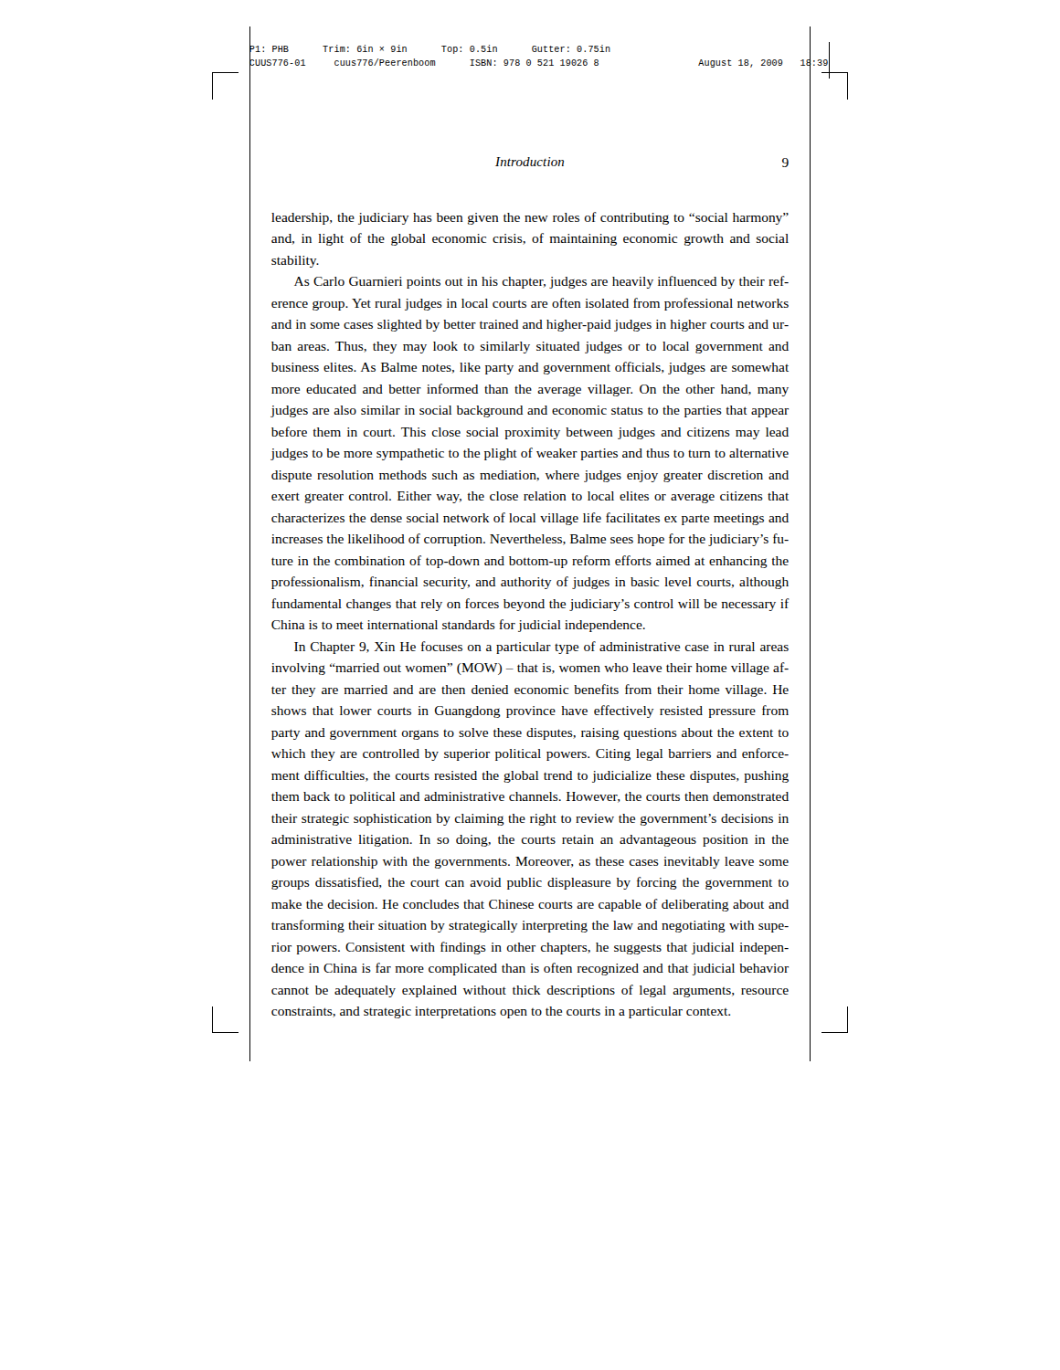P1: PHB Trim: 6in × 9in Top: 0.5in Gutter: 0.75in
CUUS776-01 cuus776/Peerenboom ISBN: 978 0 521 19026 8 August 18, 2009 18:39
Introduction 9
leadership, the judiciary has been given the new roles of contributing to “social harmony” and, in light of the global economic crisis, of maintaining economic growth and social stability.
As Carlo Guarnieri points out in his chapter, judges are heavily influenced by their reference group. Yet rural judges in local courts are often isolated from professional networks and in some cases slighted by better trained and higher-paid judges in higher courts and urban areas. Thus, they may look to similarly situated judges or to local government and business elites. As Balme notes, like party and government officials, judges are somewhat more educated and better informed than the average villager. On the other hand, many judges are also similar in social background and economic status to the parties that appear before them in court. This close social proximity between judges and citizens may lead judges to be more sympathetic to the plight of weaker parties and thus to turn to alternative dispute resolution methods such as mediation, where judges enjoy greater discretion and exert greater control. Either way, the close relation to local elites or average citizens that characterizes the dense social network of local village life facilitates ex parte meetings and increases the likelihood of corruption. Nevertheless, Balme sees hope for the judiciary’s future in the combination of top-down and bottom-up reform efforts aimed at enhancing the professionalism, financial security, and authority of judges in basic level courts, although fundamental changes that rely on forces beyond the judiciary’s control will be necessary if China is to meet international standards for judicial independence.
In Chapter 9, Xin He focuses on a particular type of administrative case in rural areas involving “married out women” (MOW) – that is, women who leave their home village after they are married and are then denied economic benefits from their home village. He shows that lower courts in Guangdong province have effectively resisted pressure from party and government organs to solve these disputes, raising questions about the extent to which they are controlled by superior political powers. Citing legal barriers and enforcement difficulties, the courts resisted the global trend to judicialize these disputes, pushing them back to political and administrative channels. However, the courts then demonstrated their strategic sophistication by claiming the right to review the government’s decisions in administrative litigation. In so doing, the courts retain an advantageous position in the power relationship with the governments. Moreover, as these cases inevitably leave some groups dissatisfied, the court can avoid public displeasure by forcing the government to make the decision. He concludes that Chinese courts are capable of deliberating about and transforming their situation by strategically interpreting the law and negotiating with superior powers. Consistent with findings in other chapters, he suggests that judicial independence in China is far more complicated than is often recognized and that judicial behavior cannot be adequately explained without thick descriptions of legal arguments, resource constraints, and strategic interpretations open to the courts in a particular context.